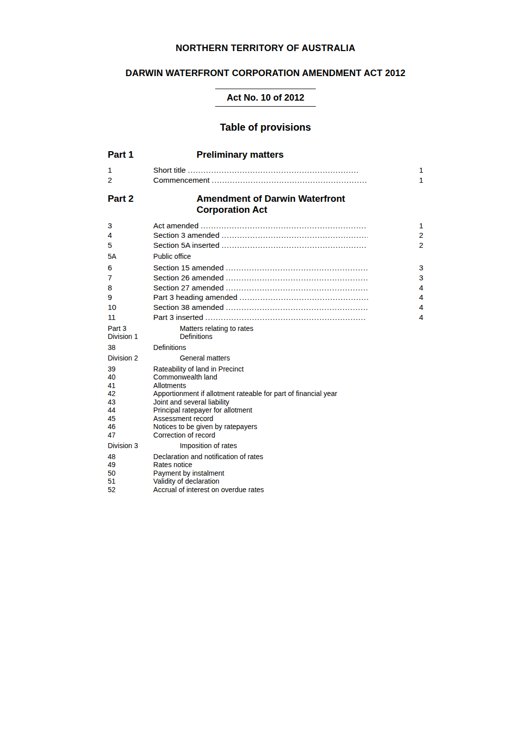NORTHERN TERRITORY OF AUSTRALIA
DARWIN WATERFRONT CORPORATION AMENDMENT ACT 2012
Act No. 10 of 2012
Table of provisions
Part 1 Preliminary matters
| 1 | Short title .......................................................................................... | 1 |
| 2 | Commencement .............................................................................. | 1 |
Part 2 Amendment of Darwin WaterfrontCorporation Act
| 3 | Act amended ..................................................................................... | 1 |
| 4 | Section 3 amended ........................................................................... | 2 |
| 5 | Section 5A inserted .......................................................................... | 2 |
| 5A | Public office |
| 6 | Section 15 amended ......................................................................... | 3 |
| 7 | Section 26 amended ......................................................................... | 3 |
| 8 | Section 27 amended ......................................................................... | 4 |
| 9 | Part 3 heading amended ............................................................... | 4 |
| 10 | Section 38 amended ......................................................................... | 4 |
| 11 | Part 3 inserted ................................................................................. | 4 |
| Part 3 | Matters relating to rates |
| Division 1 | Definitions |
| 38 | Definitions |
| Division 2 | General matters |
| 39 | Rateability of land in Precinct |
| 40 | Commonwealth land |
| 41 | Allotments |
| 42 | Apportionment if allotment rateable for part of financial year |
| 43 | Joint and several liability |
| 44 | Principal ratepayer for allotment |
| 45 | Assessment record |
| 46 | Notices to be given by ratepayers |
| 47 | Correction of record |
| Division 3 | Imposition of rates |
| 48 | Declaration and notification of rates |
| 49 | Rates notice |
| 50 | Payment by instalment |
| 51 | Validity of declaration |
| 52 | Accrual of interest on overdue rates |